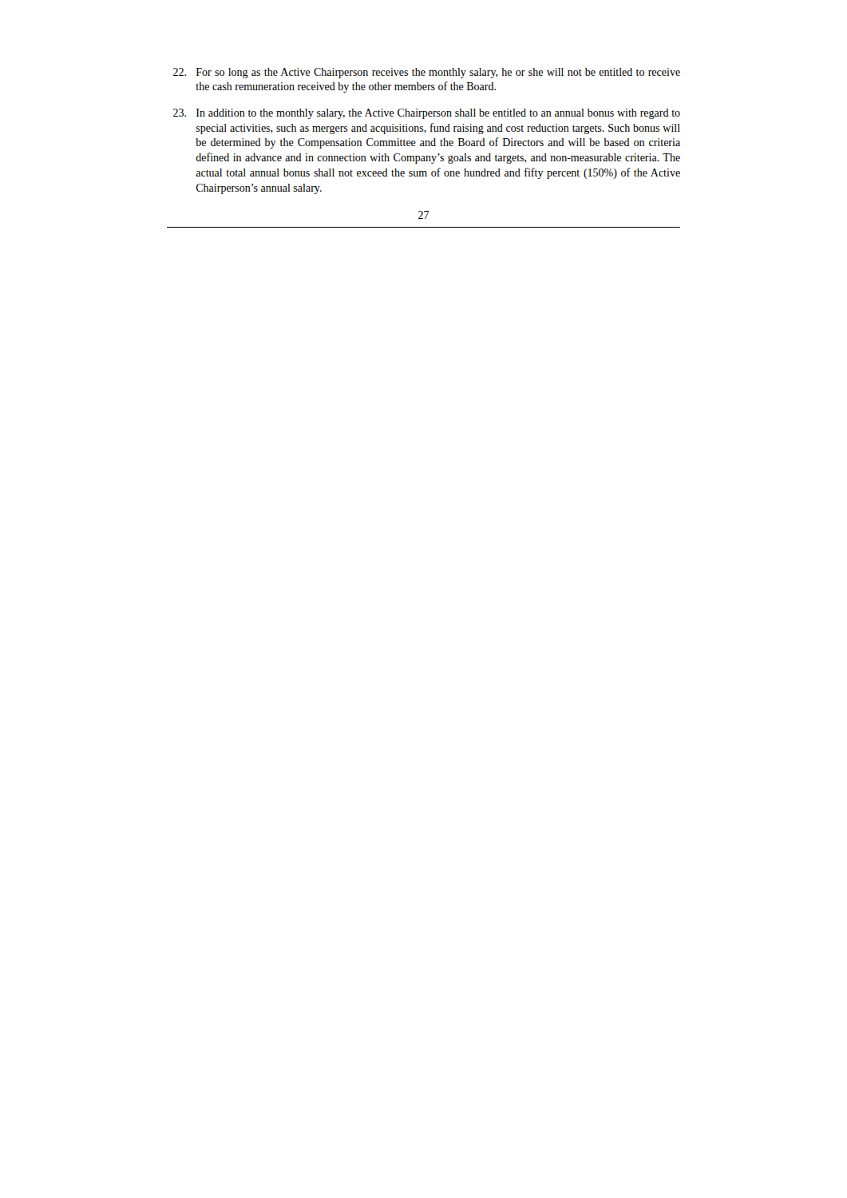22. For so long as the Active Chairperson receives the monthly salary, he or she will not be entitled to receive the cash remuneration received by the other members of the Board.
23. In addition to the monthly salary, the Active Chairperson shall be entitled to an annual bonus with regard to special activities, such as mergers and acquisitions, fund raising and cost reduction targets. Such bonus will be determined by the Compensation Committee and the Board of Directors and will be based on criteria defined in advance and in connection with Company’s goals and targets, and non-measurable criteria. The actual total annual bonus shall not exceed the sum of one hundred and fifty percent (150%) of the Active Chairperson’s annual salary.
27